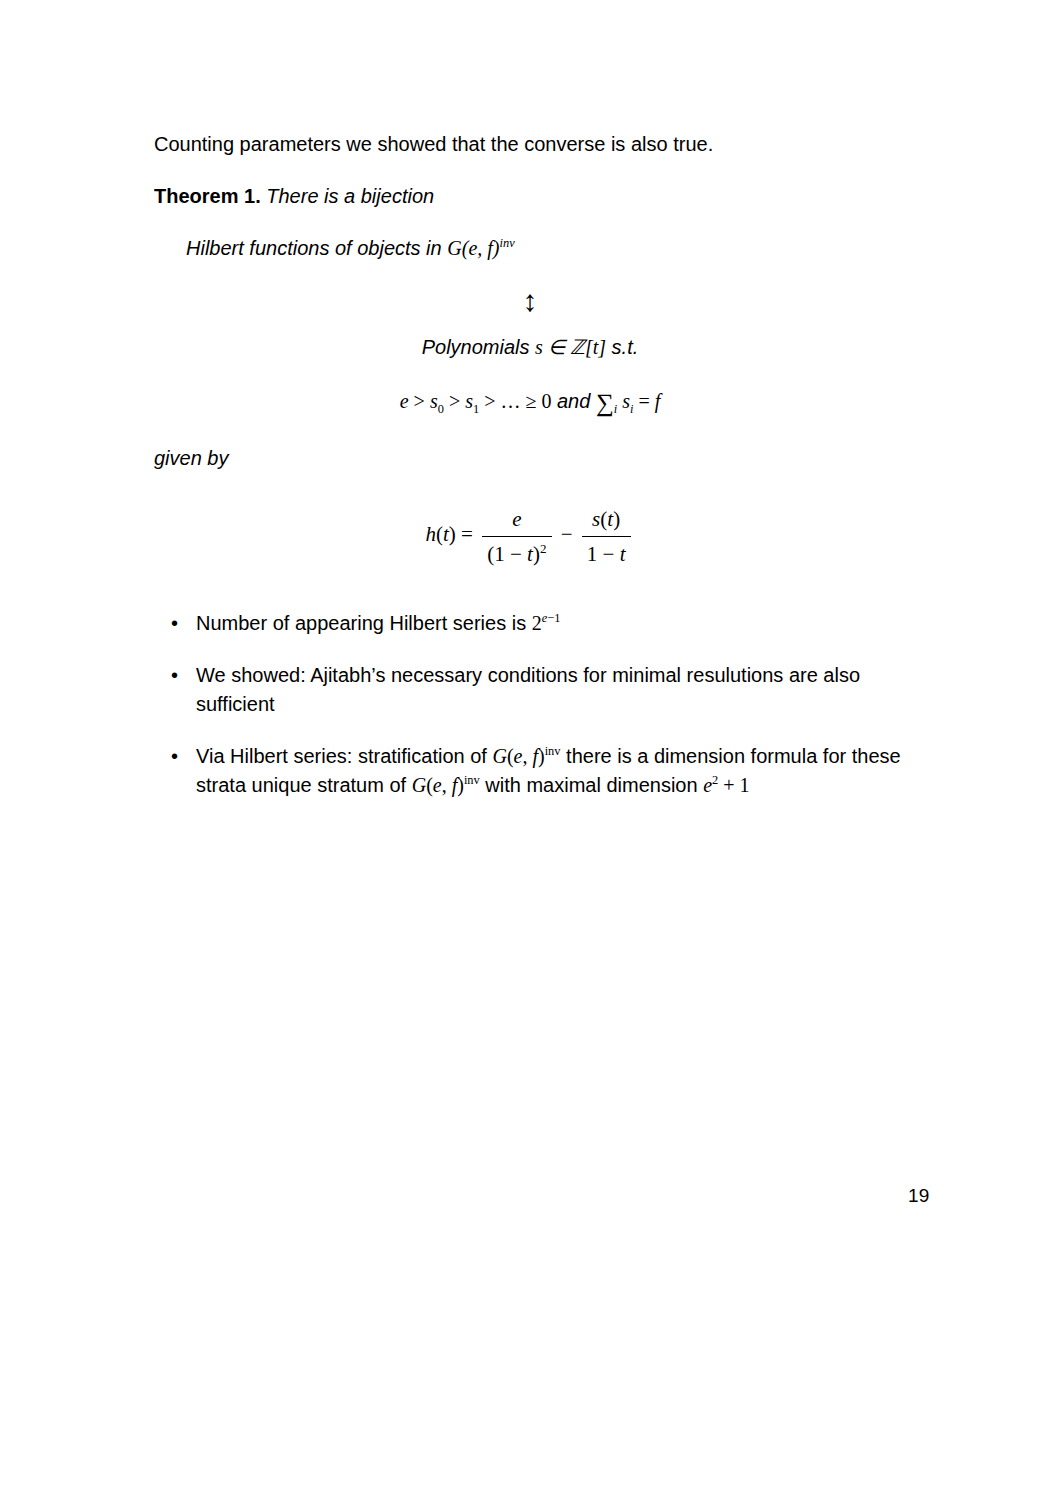Counting parameters we showed that the converse is also true.
Theorem 1. There is a bijection
Hilbert functions of objects in G(e, f)inv
↕
Polynomials s ∈ ℤ[t] s.t.
e > s 0 > s 1 > … ≥ 0 and ∑i si = f
given by
h(t) = e (1 − t)2 − s(t) 1 − t
Number of appearing Hilbert series is 2e−1
We showed: Ajitabh’s necessary conditions for minimal resulutions are also sufficient
Via Hilbert series: stratification of G(e, f)inv there is a dimension formula for these strata unique stratum of G(e, f)inv with maximal dimension e 2 + 1
19